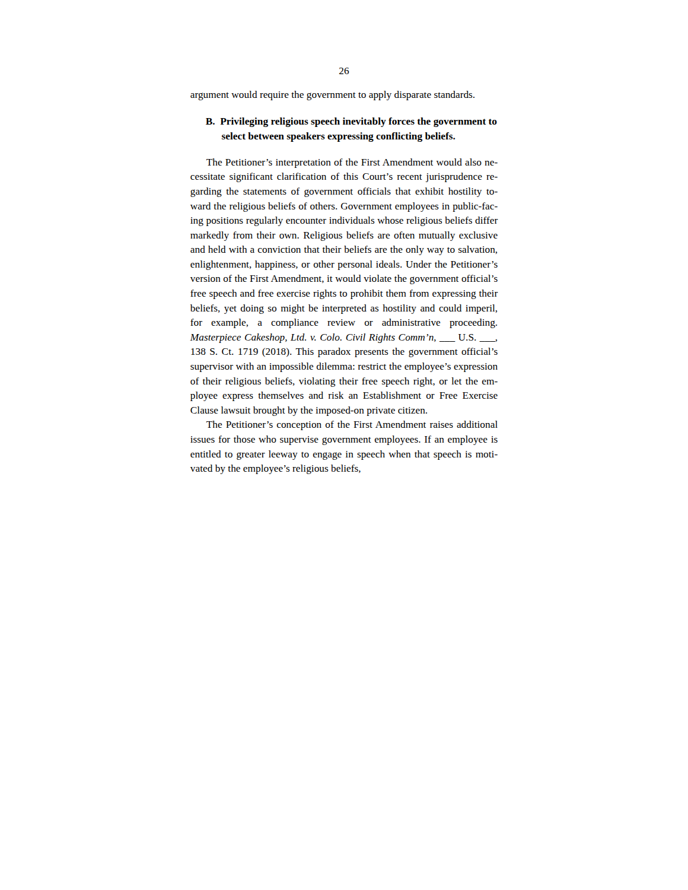26
argument would require the government to apply disparate standards.
B. Privileging religious speech inevitably forces the government to select between speakers expressing conflicting beliefs.
The Petitioner’s interpretation of the First Amendment would also necessitate significant clarification of this Court’s recent jurisprudence regarding the statements of government officials that exhibit hostility toward the religious beliefs of others. Government employees in public-facing positions regularly encounter individuals whose religious beliefs differ markedly from their own. Religious beliefs are often mutually exclusive and held with a conviction that their beliefs are the only way to salvation, enlightenment, happiness, or other personal ideals. Under the Petitioner’s version of the First Amendment, it would violate the government official’s free speech and free exercise rights to prohibit them from expressing their beliefs, yet doing so might be interpreted as hostility and could imperil, for example, a compliance review or administrative proceeding. Masterpiece Cakeshop, Ltd. v. Colo. Civil Rights Comm’n, ___ U.S. ___, 138 S. Ct. 1719 (2018). This paradox presents the government official’s supervisor with an impossible dilemma: restrict the employee’s expression of their religious beliefs, violating their free speech right, or let the employee express themselves and risk an Establishment or Free Exercise Clause lawsuit brought by the imposed-on private citizen.
The Petitioner’s conception of the First Amendment raises additional issues for those who supervise government employees. If an employee is entitled to greater leeway to engage in speech when that speech is motivated by the employee’s religious beliefs,